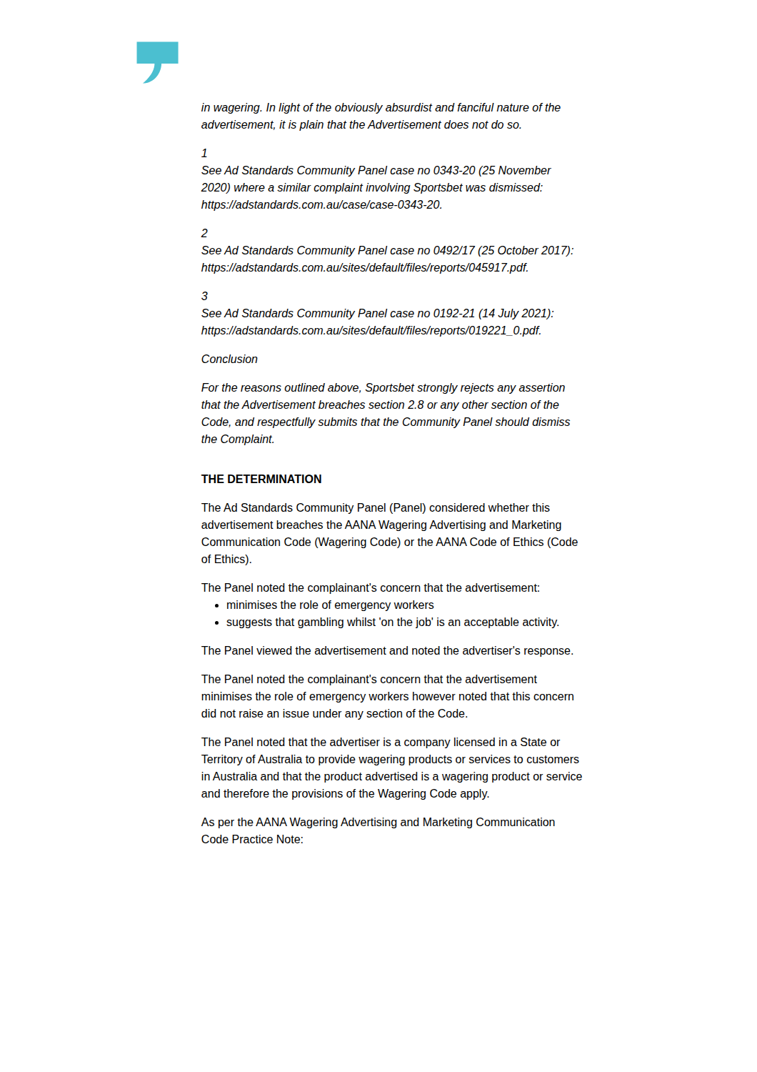in wagering. In light of the obviously absurdist and fanciful nature of the advertisement, it is plain that the Advertisement does not do so.
1
See Ad Standards Community Panel case no 0343-20 (25 November 2020) where a similar complaint involving Sportsbet was dismissed: https://adstandards.com.au/case/case-0343-20.
2
See Ad Standards Community Panel case no 0492/17 (25 October 2017): https://adstandards.com.au/sites/default/files/reports/045917.pdf.
3
See Ad Standards Community Panel case no 0192-21 (14 July 2021): https://adstandards.com.au/sites/default/files/reports/019221_0.pdf.
Conclusion
For the reasons outlined above, Sportsbet strongly rejects any assertion that the Advertisement breaches section 2.8 or any other section of the Code, and respectfully submits that the Community Panel should dismiss the Complaint.
THE DETERMINATION
The Ad Standards Community Panel (Panel) considered whether this advertisement breaches the AANA Wagering Advertising and Marketing Communication Code (Wagering Code) or the AANA Code of Ethics (Code of Ethics).
The Panel noted the complainant's concern that the advertisement:
minimises the role of emergency workers
suggests that gambling whilst 'on the job' is an acceptable activity.
The Panel viewed the advertisement and noted the advertiser's response.
The Panel noted the complainant's concern that the advertisement minimises the role of emergency workers however noted that this concern did not raise an issue under any section of the Code.
The Panel noted that the advertiser is a company licensed in a State or Territory of Australia to provide wagering products or services to customers in Australia and that the product advertised is a wagering product or service and therefore the provisions of the Wagering Code apply.
As per the AANA Wagering Advertising and Marketing Communication Code Practice Note: